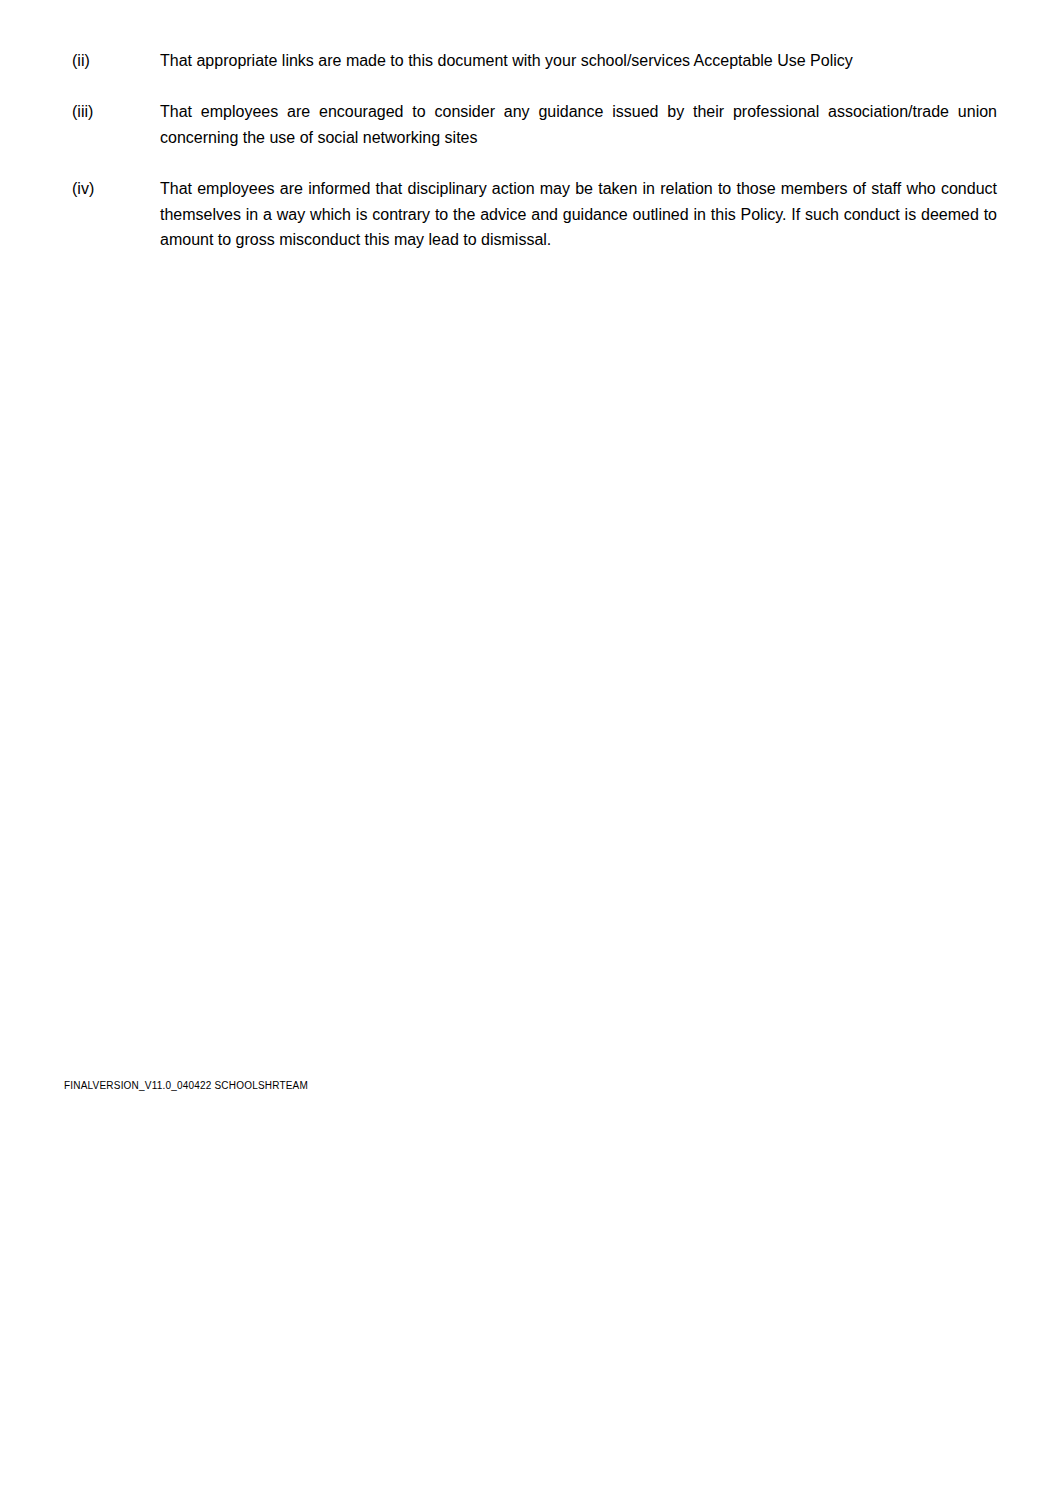(ii) That appropriate links are made to this document with your school/services Acceptable Use Policy
(iii) That employees are encouraged to consider any guidance issued by their professional association/trade union concerning the use of social networking sites
(iv) That employees are informed that disciplinary action may be taken in relation to those members of staff who conduct themselves in a way which is contrary to the advice and guidance outlined in this Policy. If such conduct is deemed to amount to gross misconduct this may lead to dismissal.
FINALVERSION_V11.0_040422 SCHOOLSHRTEAM